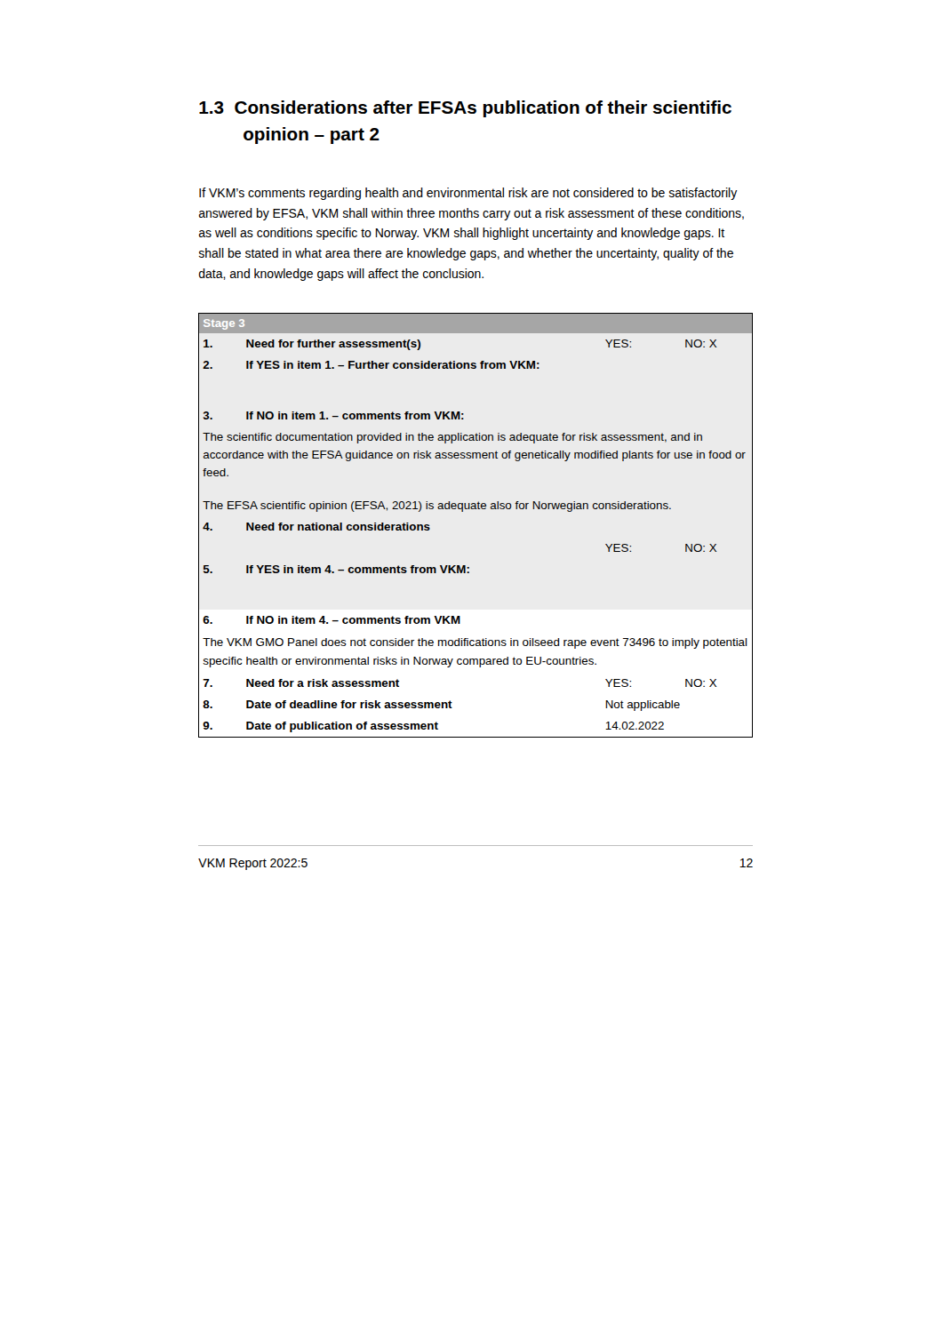1.3 Considerations after EFSAs publication of their scientific opinion – part 2
If VKM’s comments regarding health and environmental risk are not considered to be satisfactorily answered by EFSA, VKM shall within three months carry out a risk assessment of these conditions, as well as conditions specific to Norway. VKM shall highlight uncertainty and knowledge gaps. It shall be stated in what area there are knowledge gaps, and whether the uncertainty, quality of the data, and knowledge gaps will affect the conclusion.
| Stage 3 |
| 1. | Need for further assessment(s) | YES: | NO: X |
| 2. | If YES in item 1. – Further considerations from VKM: |
| 3. | If NO in item 1. – comments from VKM: |
| The scientific documentation provided in the application is adequate for risk assessment, and in accordance with the EFSA guidance on risk assessment of genetically modified plants for use in food or feed. The EFSA scientific opinion (EFSA, 2021) is adequate also for Norwegian considerations. |
| 4. | Need for national considerations |
| | YES: | NO: X |
| 5. | If YES in item 4. – comments from VKM: |
| 6. | If NO in item 4. – comments from VKM |
| The VKM GMO Panel does not consider the modifications in oilseed rape event 73496 to imply potential specific health or environmental risks in Norway compared to EU-countries. |
| 7. | Need for a risk assessment | YES: | NO: X |
| 8. | Date of deadline for risk assessment | Not applicable |
| 9. | Date of publication of assessment | 14.02.2022 |
VKM Report 2022:5 12